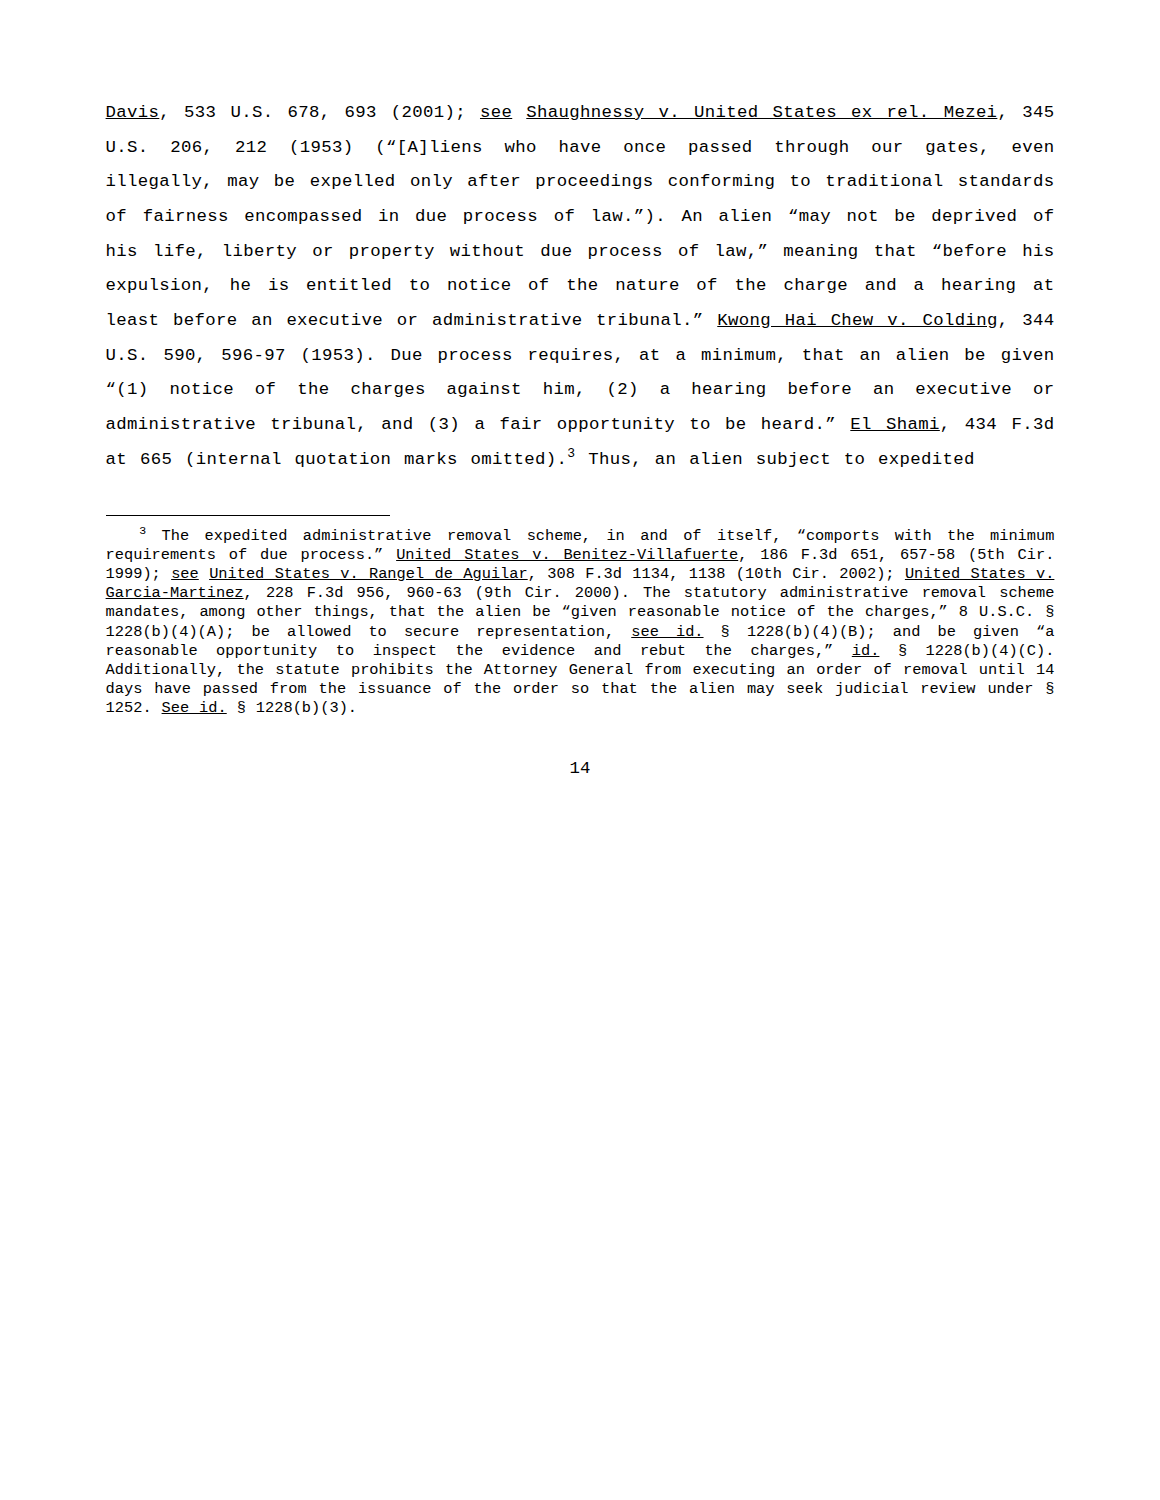Davis, 533 U.S. 678, 693 (2001); see Shaughnessy v. United States ex rel. Mezei, 345 U.S. 206, 212 (1953) (“[A]liens who have once passed through our gates, even illegally, may be expelled only after proceedings conforming to traditional standards of fairness encompassed in due process of law.”). An alien “may not be deprived of his life, liberty or property without due process of law,” meaning that “before his expulsion, he is entitled to notice of the nature of the charge and a hearing at least before an executive or administrative tribunal.” Kwong Hai Chew v. Colding, 344 U.S. 590, 596-97 (1953). Due process requires, at a minimum, that an alien be given “(1) notice of the charges against him, (2) a hearing before an executive or administrative tribunal, and (3) a fair opportunity to be heard.” El Shami, 434 F.3d at 665 (internal quotation marks omitted).3 Thus, an alien subject to expedited
3 The expedited administrative removal scheme, in and of itself, “comports with the minimum requirements of due process.” United States v. Benitez-Villafuerte, 186 F.3d 651, 657-58 (5th Cir. 1999); see United States v. Rangel de Aguilar, 308 F.3d 1134, 1138 (10th Cir. 2002); United States v. Garcia-Martinez, 228 F.3d 956, 960-63 (9th Cir. 2000). The statutory administrative removal scheme mandates, among other things, that the alien be “given reasonable notice of the charges,” 8 U.S.C. § 1228(b)(4)(A); be allowed to secure representation, see id. § 1228(b)(4)(B); and be given “a reasonable opportunity to inspect the evidence and rebut the charges,” id. § 1228(b)(4)(C). Additionally, the statute prohibits the Attorney General from executing an order of removal until 14 days have passed from the issuance of the order so that the alien may seek judicial review under § 1252. See id. § 1228(b)(3).
14